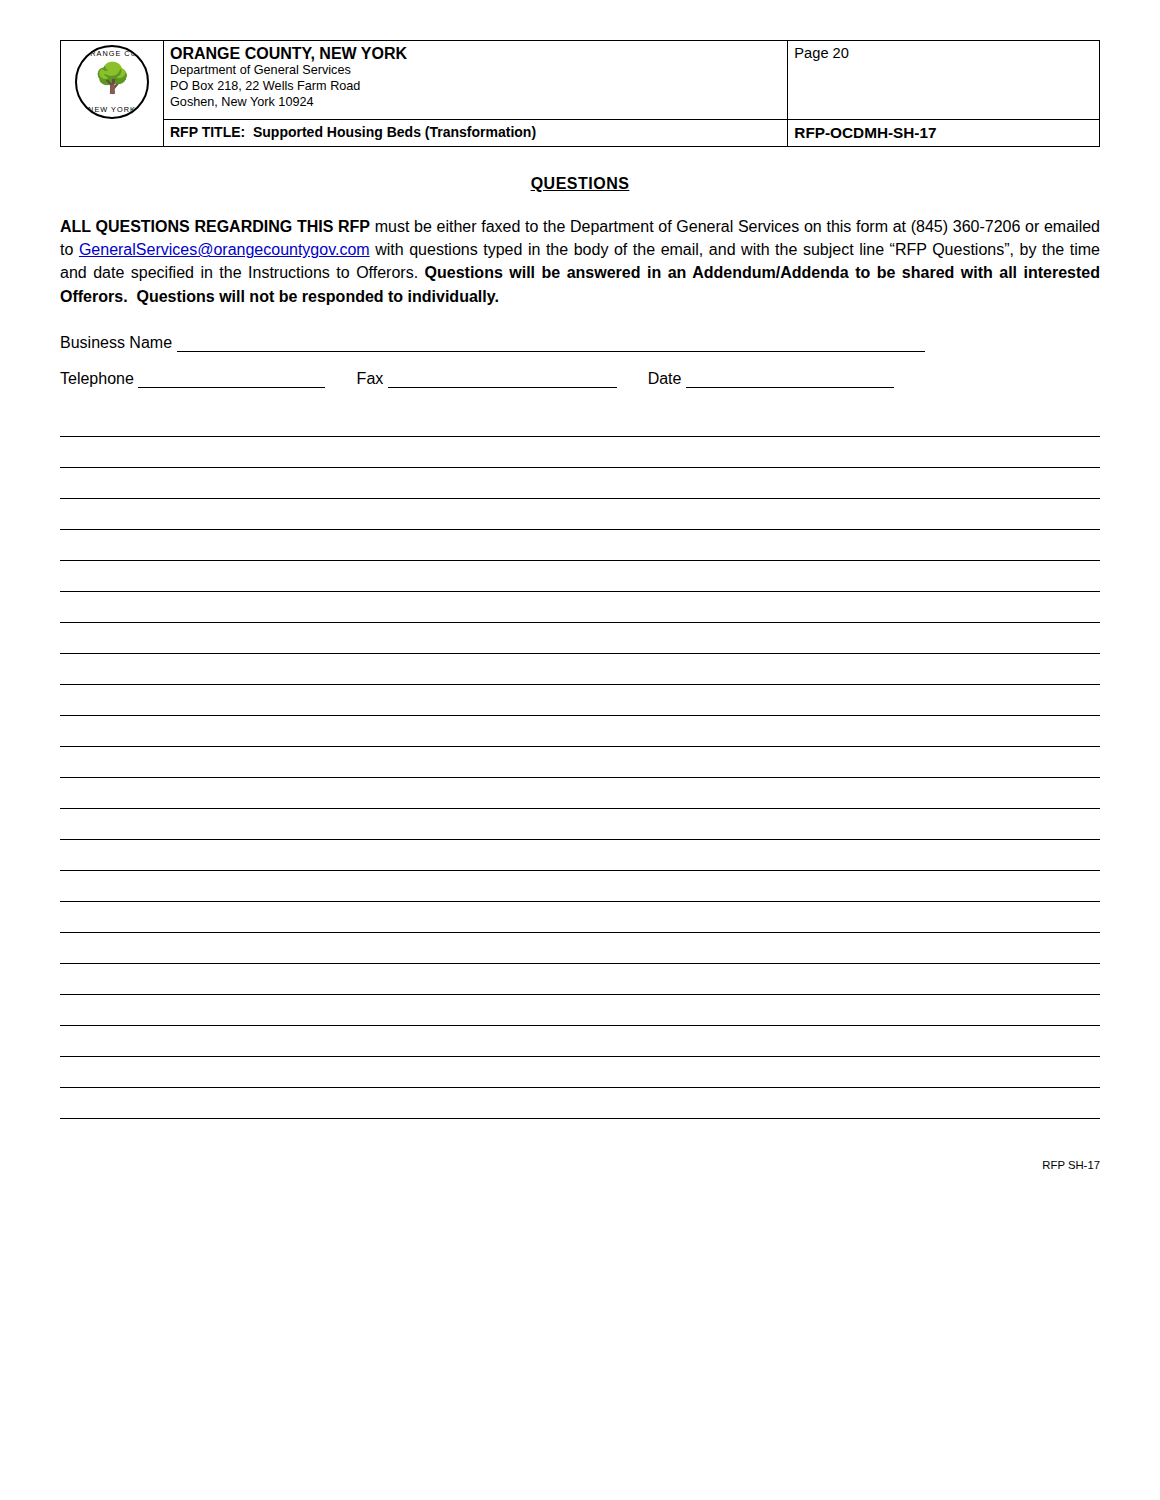| ORANGE CO. 🌳 NEW YORK | ORANGE COUNTY, NEW YORK Department of General Services PO Box 218, 22 Wells Farm Road Goshen, New York 10924 | Page 20 |
| RFP TITLE: Supported Housing Beds (Transformation) | RFP-OCDMH-SH-17 |
QUESTIONS
ALL QUESTIONS REGARDING THIS RFP must be either faxed to the Department of General Services on this form at (845) 360-7206 or emailed to GeneralServices@orangecountygov.com with questions typed in the body of the email, and with the subject line “RFP Questions”, by the time and date specified in the Instructions to Offerors. Questions will be answered in an Addendum/Addenda to be shared with all interested Offerors. Questions will not be responded to individually.
Business Name
Telephone Fax Date
RFP SH-17